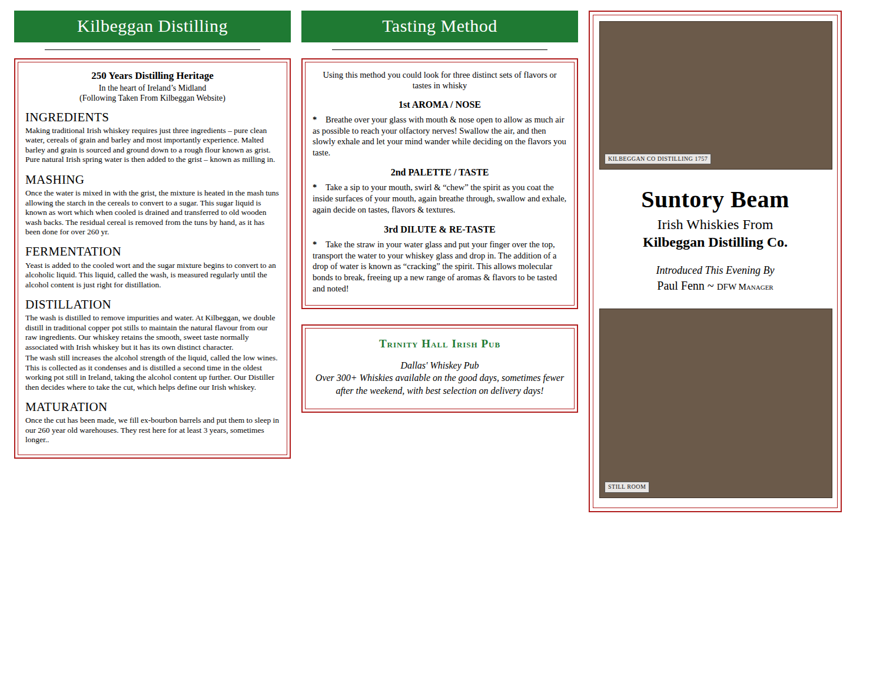Kilbeggan Distilling
250 Years Distilling Heritage
In the heart of Ireland’s Midland
(Following Taken From Kilbeggan Website)
INGREDIENTS
Making traditional Irish whiskey requires just three ingredients – pure clean water, cereals of grain and barley and most importantly experience. Malted barley and grain is sourced and ground down to a rough flour known as grist. Pure natural Irish spring water is then added to the grist – known as milling in.
MASHING
Once the water is mixed in with the grist, the mixture is heated in the mash tuns allowing the starch in the cereals to convert to a sugar. This sugar liquid is known as wort which when cooled is drained and transferred to old wooden wash backs. The residual cereal is removed from the tuns by hand, as it has been done for over 260 yr.
FERMENTATION
Yeast is added to the cooled wort and the sugar mixture begins to convert to an alcoholic liquid. This liquid, called the wash, is measured regularly until the alcohol content is just right for distillation.
DISTILLATION
The wash is distilled to remove impurities and water. At Kilbeggan, we double distill in traditional copper pot stills to maintain the natural flavour from our raw ingredients. Our whiskey retains the smooth, sweet taste normally associated with Irish whiskey but it has its own distinct character.
The wash still increases the alcohol strength of the liquid, called the low wines. This is collected as it condenses and is distilled a second time in the oldest working pot still in Ireland, taking the alcohol content up further. Our Distiller then decides where to take the cut, which helps define our Irish whiskey.
MATURATION
Once the cut has been made, we fill ex-bourbon barrels and put them to sleep in our 260 year old warehouses. They rest here for at least 3 years, sometimes longer..
Tasting Method
Using this method you could look for three distinct sets of flavors or tastes in whisky
1st AROMA / NOSE
*Breathe over your glass with mouth & nose open to allow as much air as possible to reach your olfactory nerves! Swallow the air, and then slowly exhale and let your mind wander while deciding on the flavors you taste.
2nd PALETTE / TASTE
*Take a sip to your mouth, swirl & “chew” the spirit as you coat the inside surfaces of your mouth, again breathe through, swallow and exhale, again decide on tastes, flavors & textures.
3rd DILUTE & RE-TASTE
*Take the straw in your water glass and put your finger over the top, transport the water to your whiskey glass and drop in. The addition of a drop of water is known as “cracking” the spirit. This allows molecular bonds to break, freeing up a new range of aromas & flavors to be tasted and noted!
Trinity Hall Irish Pub
Dallas' Whiskey Pub
Over 300+ Whiskies available on the good days, sometimes fewer after the weekend, with best selection on delivery days!
KILBEGGAN CO DISTILLING 1757
Suntory Beam
Irish Whiskies From
Kilbeggan Distilling Co.
Introduced This Evening By
Paul Fenn ~ DFW Manager
STILL ROOM